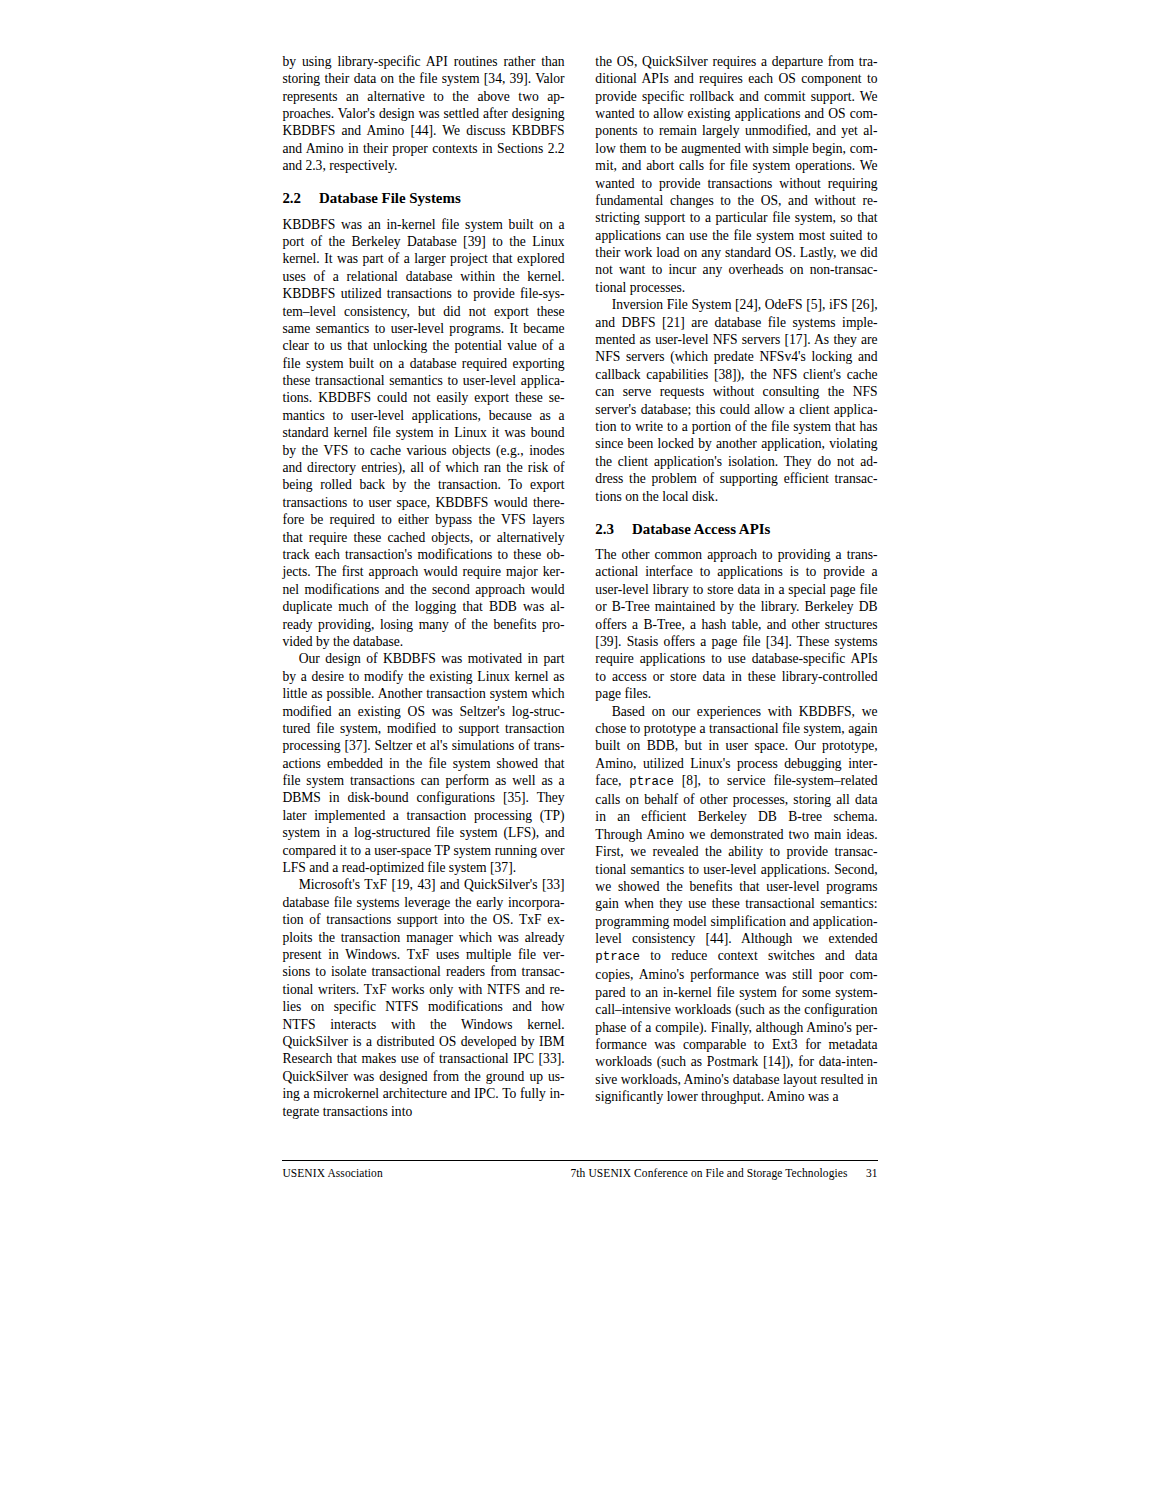by using library-specific API routines rather than storing their data on the file system [34, 39]. Valor represents an alternative to the above two approaches. Valor's design was settled after designing KBDBFS and Amino [44]. We discuss KBDBFS and Amino in their proper contexts in Sections 2.2 and 2.3, respectively.
2.2 Database File Systems
KBDBFS was an in-kernel file system built on a port of the Berkeley Database [39] to the Linux kernel. It was part of a larger project that explored uses of a relational database within the kernel. KBDBFS utilized transactions to provide file-system–level consistency, but did not export these same semantics to user-level programs. It became clear to us that unlocking the potential value of a file system built on a database required exporting these transactional semantics to user-level applications. KBDBFS could not easily export these semantics to user-level applications, because as a standard kernel file system in Linux it was bound by the VFS to cache various objects (e.g., inodes and directory entries), all of which ran the risk of being rolled back by the transaction. To export transactions to user space, KBDBFS would therefore be required to either bypass the VFS layers that require these cached objects, or alternatively track each transaction's modifications to these objects. The first approach would require major kernel modifications and the second approach would duplicate much of the logging that BDB was already providing, losing many of the benefits provided by the database.
Our design of KBDBFS was motivated in part by a desire to modify the existing Linux kernel as little as possible. Another transaction system which modified an existing OS was Seltzer's log-structured file system, modified to support transaction processing [37]. Seltzer et al's simulations of transactions embedded in the file system showed that file system transactions can perform as well as a DBMS in disk-bound configurations [35]. They later implemented a transaction processing (TP) system in a log-structured file system (LFS), and compared it to a user-space TP system running over LFS and a read-optimized file system [37].
Microsoft's TxF [19, 43] and QuickSilver's [33] database file systems leverage the early incorporation of transactions support into the OS. TxF exploits the transaction manager which was already present in Windows. TxF uses multiple file versions to isolate transactional readers from transactional writers. TxF works only with NTFS and relies on specific NTFS modifications and how NTFS interacts with the Windows kernel. QuickSilver is a distributed OS developed by IBM Research that makes use of transactional IPC [33]. QuickSilver was designed from the ground up using a microkernel architecture and IPC. To fully integrate transactions into
the OS, QuickSilver requires a departure from traditional APIs and requires each OS component to provide specific rollback and commit support. We wanted to allow existing applications and OS components to remain largely unmodified, and yet allow them to be augmented with simple begin, commit, and abort calls for file system operations. We wanted to provide transactions without requiring fundamental changes to the OS, and without restricting support to a particular file system, so that applications can use the file system most suited to their work load on any standard OS. Lastly, we did not want to incur any overheads on non-transactional processes.
Inversion File System [24], OdeFS [5], iFS [26], and DBFS [21] are database file systems implemented as user-level NFS servers [17]. As they are NFS servers (which predate NFSv4's locking and callback capabilities [38]), the NFS client's cache can serve requests without consulting the NFS server's database; this could allow a client application to write to a portion of the file system that has since been locked by another application, violating the client application's isolation. They do not address the problem of supporting efficient transactions on the local disk.
2.3 Database Access APIs
The other common approach to providing a transactional interface to applications is to provide a user-level library to store data in a special page file or B-Tree maintained by the library. Berkeley DB offers a B-Tree, a hash table, and other structures [39]. Stasis offers a page file [34]. These systems require applications to use database-specific APIs to access or store data in these library-controlled page files.
Based on our experiences with KBDBFS, we chose to prototype a transactional file system, again built on BDB, but in user space. Our prototype, Amino, utilized Linux's process debugging interface, ptrace [8], to service file-system–related calls on behalf of other processes, storing all data in an efficient Berkeley DB B-tree schema. Through Amino we demonstrated two main ideas. First, we revealed the ability to provide transactional semantics to user-level applications. Second, we showed the benefits that user-level programs gain when they use these transactional semantics: programming model simplification and application-level consistency [44]. Although we extended ptrace to reduce context switches and data copies, Amino's performance was still poor compared to an in-kernel file system for some system-call–intensive workloads (such as the configuration phase of a compile). Finally, although Amino's performance was comparable to Ext3 for metadata workloads (such as Postmark [14]), for data-intensive workloads, Amino's database layout resulted in significantly lower throughput. Amino was a
USENIX Association
7th USENIX Conference on File and Storage Technologies31